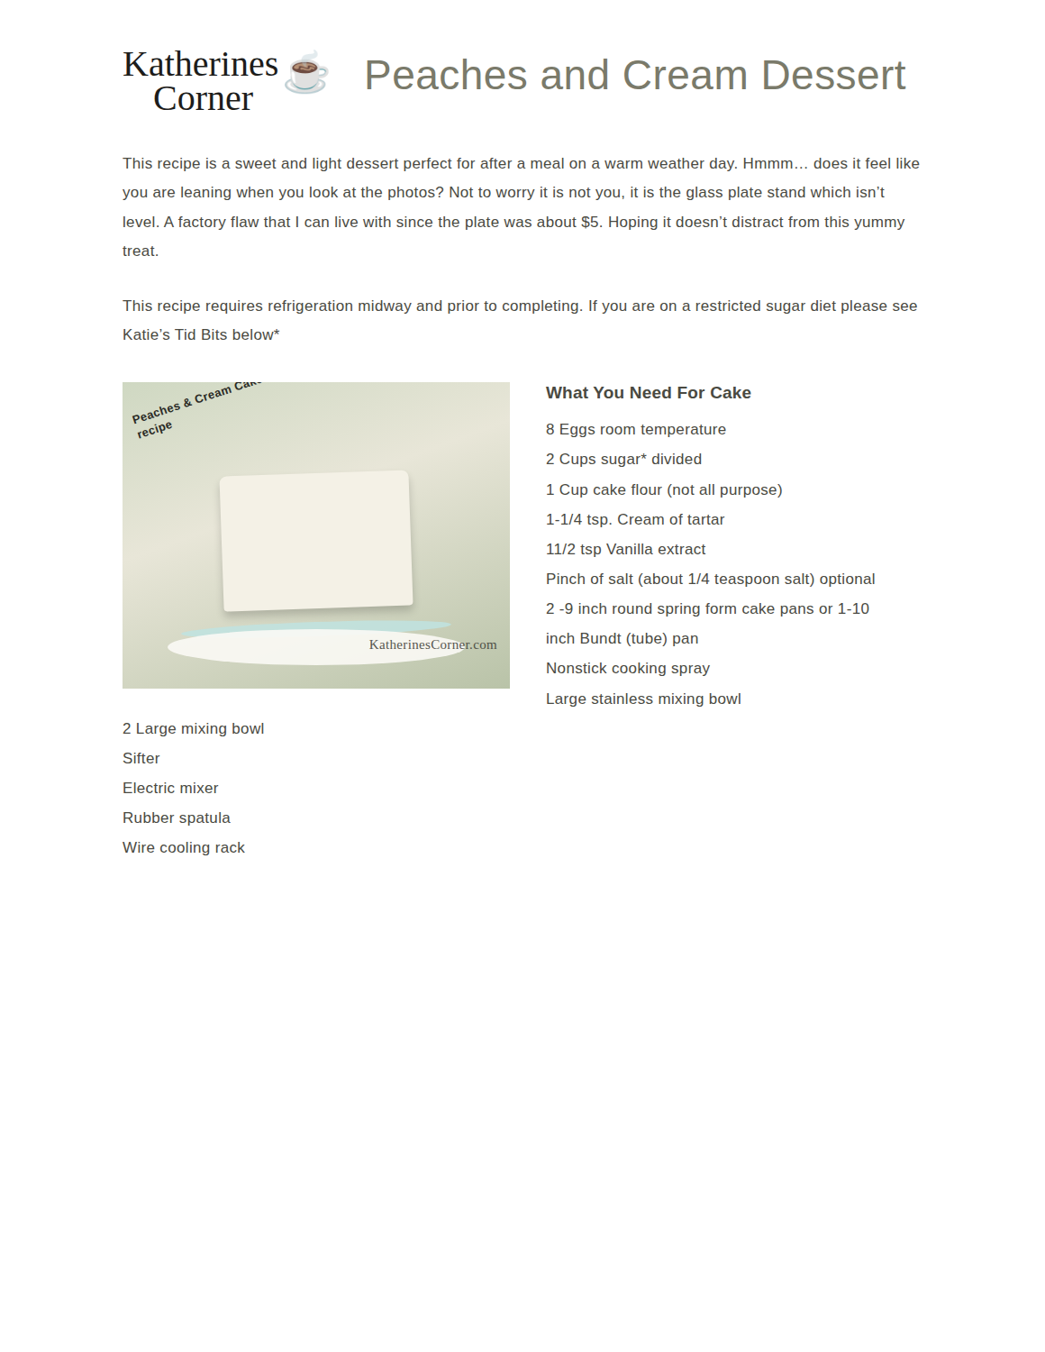Katherines
Corner
☕
Peaches and Cream Dessert
This recipe is a sweet and light dessert perfect for after a meal on a warm weather day. Hmmm… does it feel like you are leaning when you look at the photos? Not to worry it is not you, it is the glass plate stand which isn’t level. A factory flaw that I can live with since the plate was about $5. Hoping it doesn’t distract from this yummy treat.
This recipe requires refrigeration midway and prior to completing. If you are on a restricted sugar diet please see Katie’s Tid Bits below*
Peaches & Cream Cake recipe
KatherinesCorner.com
What You Need For Cake
8 Eggs room temperature
2 Cups sugar* divided
1 Cup cake flour (not all purpose)
1-1/4 tsp. Cream of tartar
11/2 tsp Vanilla extract
Pinch of salt (about 1/4 teaspoon salt) optional
2 -9 inch round spring form cake pans or 1-10
inch Bundt (tube) pan
Nonstick cooking spray
Large stainless mixing bowl
2 Large mixing bowl
Sifter
Electric mixer
Rubber spatula
Wire cooling rack